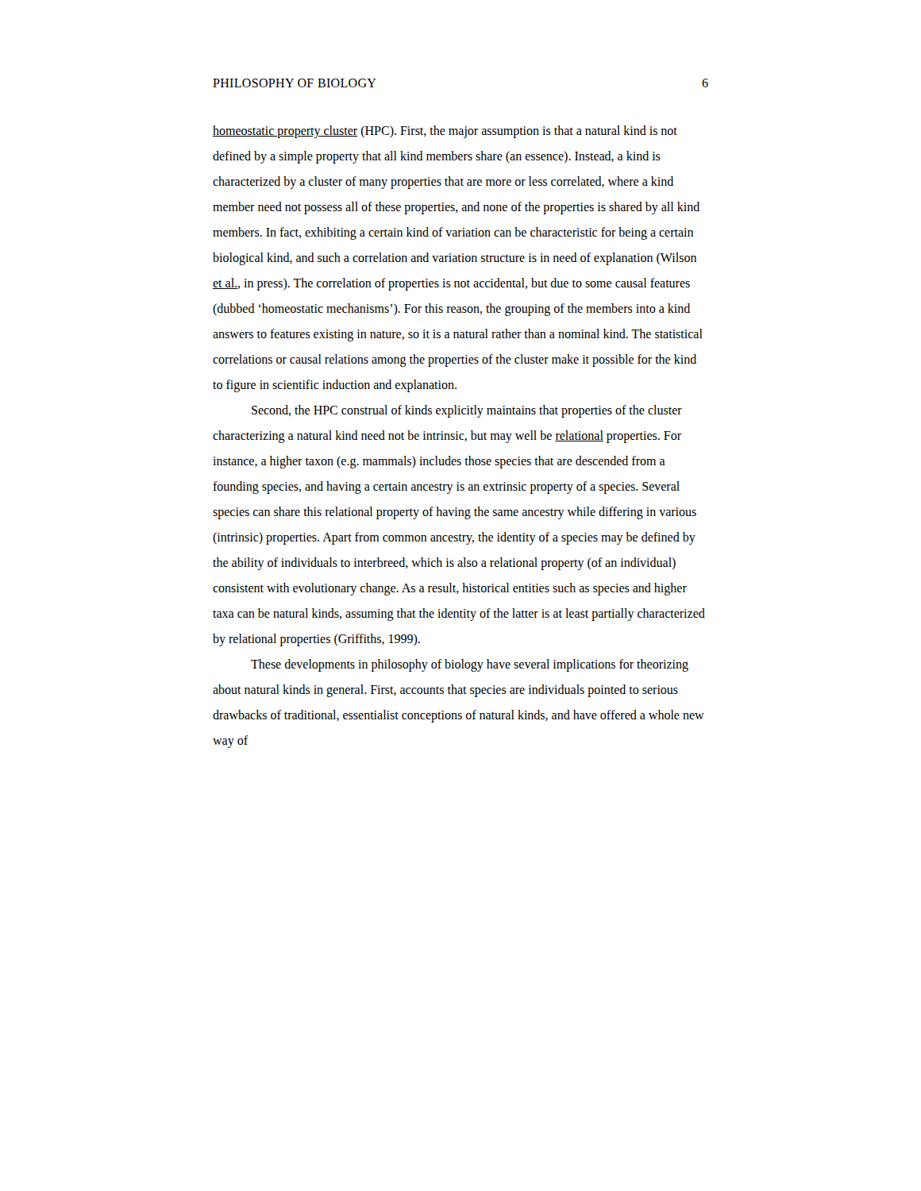Philosophy of Biology 6
homeostatic property cluster (HPC). First, the major assumption is that a natural kind is not defined by a simple property that all kind members share (an essence). Instead, a kind is characterized by a cluster of many properties that are more or less correlated, where a kind member need not possess all of these properties, and none of the properties is shared by all kind members. In fact, exhibiting a certain kind of variation can be characteristic for being a certain biological kind, and such a correlation and variation structure is in need of explanation (Wilson et al., in press). The correlation of properties is not accidental, but due to some causal features (dubbed ‘homeostatic mechanisms’). For this reason, the grouping of the members into a kind answers to features existing in nature, so it is a natural rather than a nominal kind. The statistical correlations or causal relations among the properties of the cluster make it possible for the kind to figure in scientific induction and explanation.
Second, the HPC construal of kinds explicitly maintains that properties of the cluster characterizing a natural kind need not be intrinsic, but may well be relational properties. For instance, a higher taxon (e.g. mammals) includes those species that are descended from a founding species, and having a certain ancestry is an extrinsic property of a species. Several species can share this relational property of having the same ancestry while differing in various (intrinsic) properties. Apart from common ancestry, the identity of a species may be defined by the ability of individuals to interbreed, which is also a relational property (of an individual) consistent with evolutionary change. As a result, historical entities such as species and higher taxa can be natural kinds, assuming that the identity of the latter is at least partially characterized by relational properties (Griffiths, 1999).
These developments in philosophy of biology have several implications for theorizing about natural kinds in general. First, accounts that species are individuals pointed to serious drawbacks of traditional, essentialist conceptions of natural kinds, and have offered a whole new way of